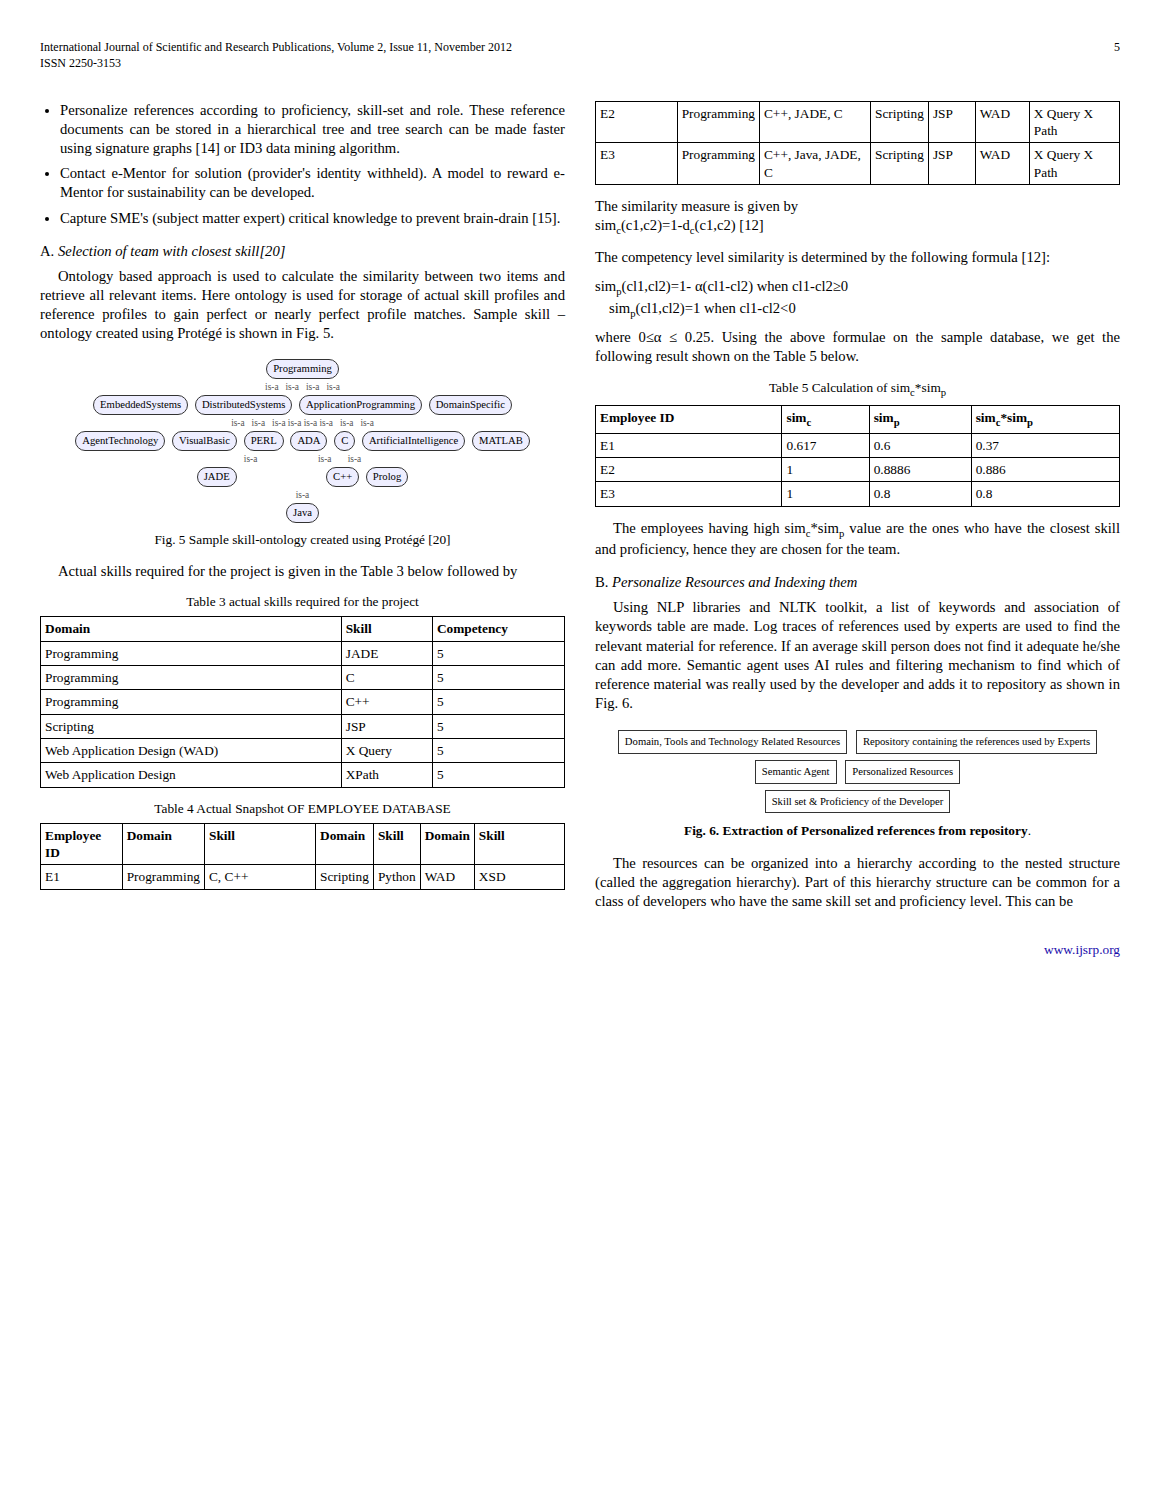International Journal of Scientific and Research Publications, Volume 2, Issue 11, November 2012
ISSN 2250-3153
5
Personalize references according to proficiency, skill-set and role. These reference documents can be stored in a hierarchical tree and tree search can be made faster using signature graphs [14] or ID3 data mining algorithm.
Contact e-Mentor for solution (provider's identity withheld). A model to reward e-Mentor for sustainability can be developed.
Capture SME's (subject matter expert) critical knowledge to prevent brain-drain [15].
A. Selection of team with closest skill[20]
Ontology based approach is used to calculate the similarity between two items and retrieve all relevant items. Here ontology is used for storage of actual skill profiles and reference profiles to gain perfect or nearly perfect profile matches. Sample skill – ontology created using Protégé is shown in Fig. 5.
Programming
is-a is-a is-a is-a
EmbeddedSystems DistributedSystems ApplicationProgramming DomainSpecific
is-a is-a is-a is-a is-a is-a is-a is-a
AgentTechnology VisualBasic PERL ADA C ArtificialIntelligence MATLAB
is-a is-a is-a
JADE C++ Prolog
is-a
Java
Fig. 5 Sample skill-ontology created using Protégé [20]
Actual skills required for the project is given in the Table 3 below followed by
Table 3 actual skills required for the project
| Domain | Skill | Competency |
| --- | --- | --- |
| Programming | JADE | 5 |
| Programming | C | 5 |
| Programming | C++ | 5 |
| Scripting | JSP | 5 |
| Web Application Design (WAD) | X Query | 5 |
| Web Application Design | XPath | 5 |
Table 4 Actual Snapshot OF EMPLOYEE DATABASE
| Employee ID | Domain | Skill | Domain | Skill | Domain | Skill |
| --- | --- | --- | --- | --- | --- | --- |
| E1 | Programming | C, C++ | Scripting | Python | WAD | XSD |
| E2 | Programming | C++, JADE, C | Scripting | JSP | WAD | X Query X Path |
| E3 | Programming | C++, Java, JADE, C | Scripting | JSP | WAD | X Query X Path |
The similarity measure is given by
simc(c1,c2)=1-dc(c1,c2) [12]
The competency level similarity is determined by the following formula [12]:
simp(cl1,cl2)=1- α(cl1-cl2) when cl1-cl2≥0
simp(cl1,cl2)=1 when cl1-cl2<0
where 0≤α ≤ 0.25. Using the above formulae on the sample database, we get the following result shown on the Table 5 below.
Table 5 Calculation of simc*simp
| Employee ID | sim c | sim p | sim c *sim p |
| --- | --- | --- | --- |
| E1 | 0.617 | 0.6 | 0.37 |
| E2 | 1 | 0.8886 | 0.886 |
| E3 | 1 | 0.8 | 0.8 |
The employees having high simc*simp value are the ones who have the closest skill and proficiency, hence they are chosen for the team.
B. Personalize Resources and Indexing them
Using NLP libraries and NLTK toolkit, a list of keywords and association of keywords table are made. Log traces of references used by experts are used to find the relevant material for reference. If an average skill person does not find it adequate he/she can add more. Semantic agent uses AI rules and filtering mechanism to find which of reference material was really used by the developer and adds it to repository as shown in Fig. 6.
Domain, Tools and Technology Related Resources Repository containing the references used by Experts
Semantic Agent Personalized Resources
Skill set & Proficiency of the Developer
Fig. 6. Extraction of Personalized references from repository.
The resources can be organized into a hierarchy according to the nested structure (called the aggregation hierarchy). Part of this hierarchy structure can be common for a class of developers who have the same skill set and proficiency level. This can be
www.ijsrp.org